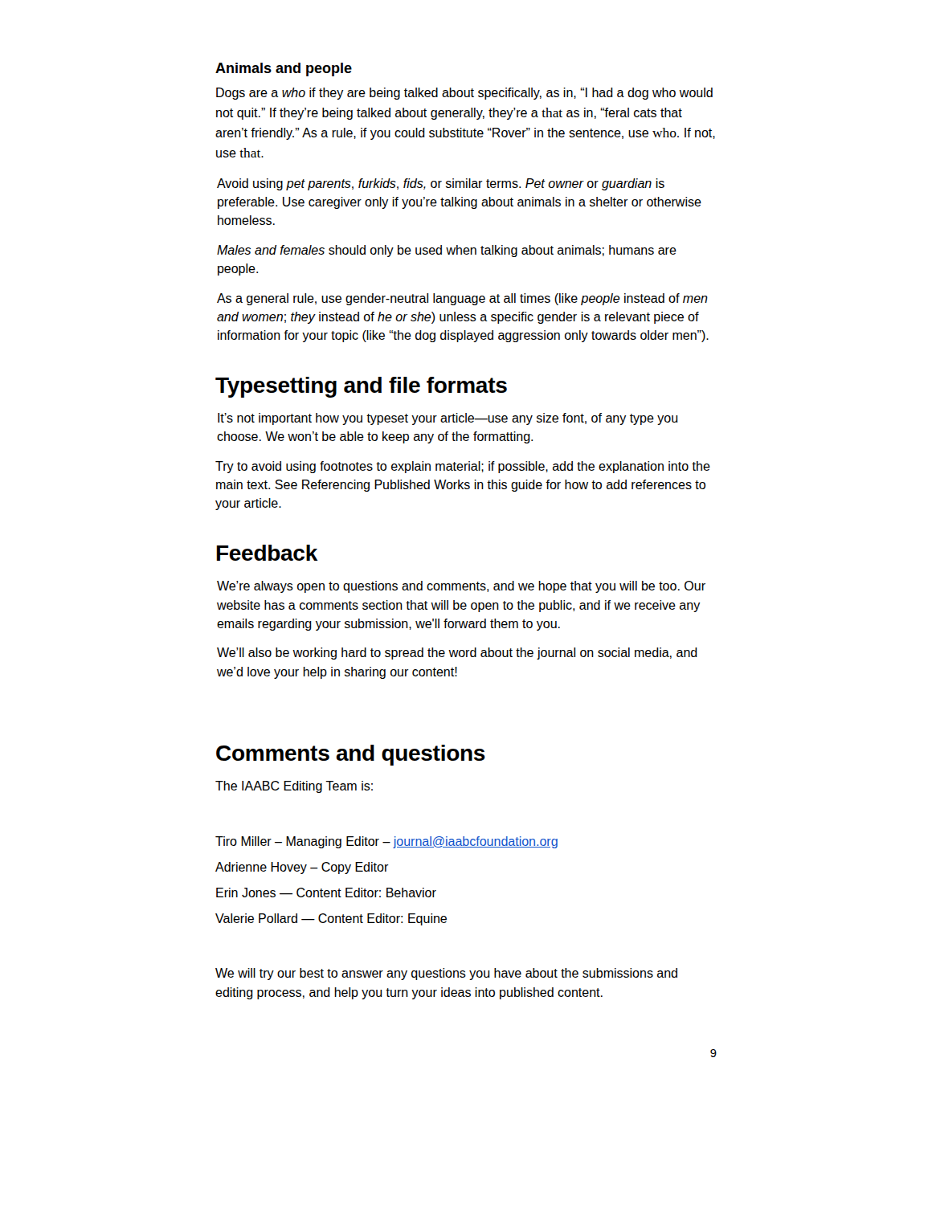Animals and people
Dogs are a who if they are being talked about specifically, as in, “I had a dog who would not quit.” If they’re being talked about generally, they’re a that as in, “feral cats that aren’t friendly.” As a rule, if you could substitute “Rover” in the sentence, use who. If not, use that.
Avoid using pet parents, furkids, fids, or similar terms. Pet owner or guardian is preferable. Use caregiver only if you’re talking about animals in a shelter or otherwise homeless.
Males and females should only be used when talking about animals; humans are people.
As a general rule, use gender-neutral language at all times (like people instead of men and women; they instead of he or she) unless a specific gender is a relevant piece of information for your topic (like “the dog displayed aggression only towards older men”).
Typesetting and file formats
It’s not important how you typeset your article—use any size font, of any type you choose. We won’t be able to keep any of the formatting.
Try to avoid using footnotes to explain material; if possible, add the explanation into the main text. See Referencing Published Works in this guide for how to add references to your article.
Feedback
We’re always open to questions and comments, and we hope that you will be too. Our website has a comments section that will be open to the public, and if we receive any emails regarding your submission, we'll forward them to you.
We’ll also be working hard to spread the word about the journal on social media, and we’d love your help in sharing our content!
Comments and questions
The IAABC Editing Team is:
Tiro Miller – Managing Editor – journal@iaabcfoundation.org
Adrienne Hovey – Copy Editor
Erin Jones — Content Editor: Behavior
Valerie Pollard — Content Editor: Equine
We will try our best to answer any questions you have about the submissions and editing process, and help you turn your ideas into published content.
9